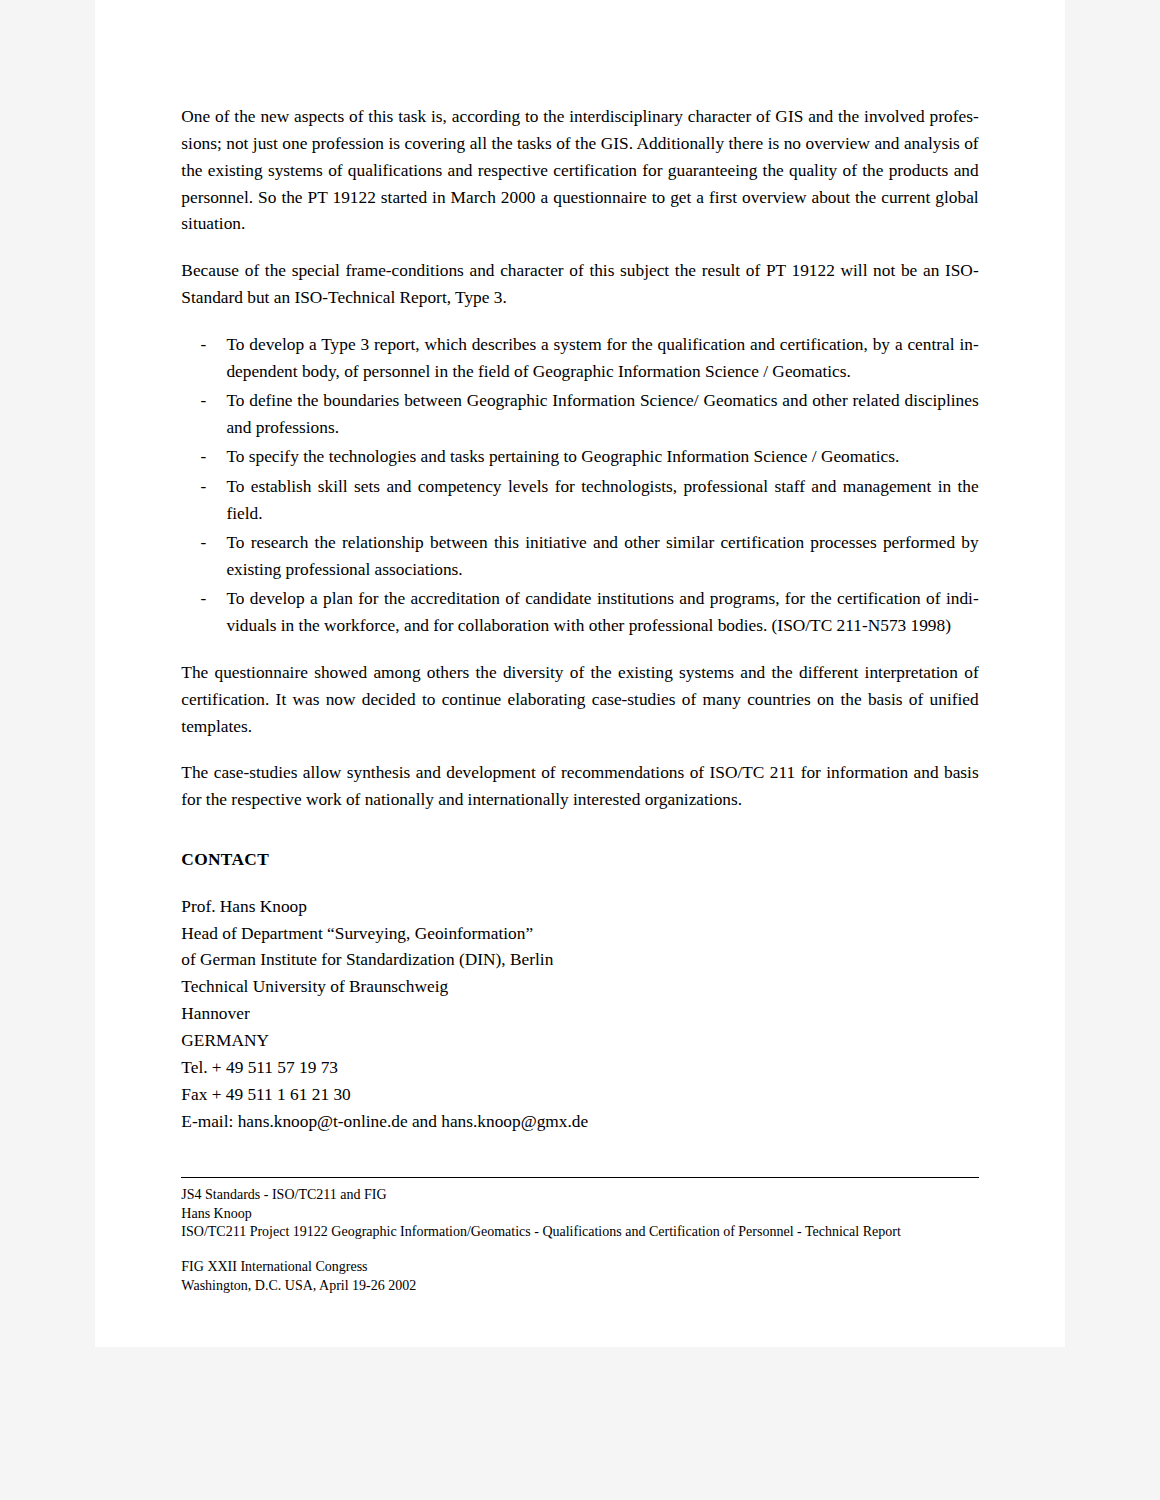One of the new aspects of this task is, according to the interdisciplinary character of GIS and the involved professions; not just one profession is covering all the tasks of the GIS. Additionally there is no overview and analysis of the existing systems of qualifications and respective certification for guaranteeing the quality of the products and personnel. So the PT 19122 started in March 2000 a questionnaire to get a first overview about the current global situation.
Because of the special frame-conditions and character of this subject the result of PT 19122 will not be an ISO-Standard but an ISO-Technical Report, Type 3.
To develop a Type 3 report, which describes a system for the qualification and certification, by a central independent body, of personnel in the field of Geographic Information Science / Geomatics.
To define the boundaries between Geographic Information Science/ Geomatics and other related disciplines and professions.
To specify the technologies and tasks pertaining to Geographic Information Science / Geomatics.
To establish skill sets and competency levels for technologists, professional staff and management in the field.
To research the relationship between this initiative and other similar certification processes performed by existing professional associations.
To develop a plan for the accreditation of candidate institutions and programs, for the certification of individuals in the workforce, and for collaboration with other professional bodies. (ISO/TC 211-N573 1998)
The questionnaire showed among others the diversity of the existing systems and the different interpretation of certification. It was now decided to continue elaborating case-studies of many countries on the basis of unified templates.
The case-studies allow synthesis and development of recommendations of ISO/TC 211 for information and basis for the respective work of nationally and internationally interested organizations.
CONTACT
Prof. Hans Knoop
Head of Department “Surveying, Geoinformation”
of German Institute for Standardization (DIN), Berlin
Technical University of Braunschweig
Hannover
GERMANY
Tel. + 49 511 57 19 73
Fax + 49 511 1 61 21 30
E-mail: hans.knoop@t-online.de and hans.knoop@gmx.de
JS4 Standards - ISO/TC211 and FIG
Hans Knoop
ISO/TC211 Project 19122 Geographic Information/Geomatics - Qualifications and Certification of Personnel - Technical Report
FIG XXII International Congress
Washington, D.C. USA, April 19-26 2002